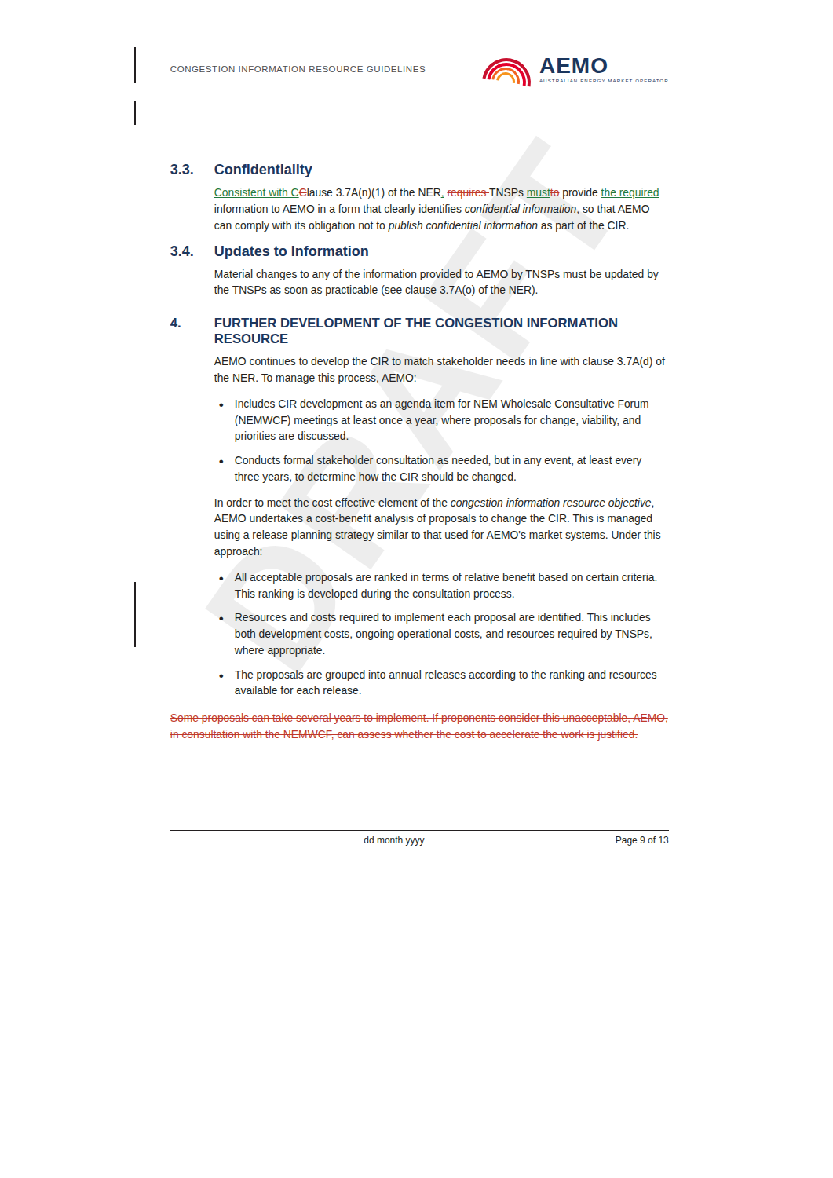DRAFT
Congestion Information Resource Guidelines
AEMO
Australian Energy Market Operator
3.3. Confidentiality
Consistent with C Clause 3.7A(n)(1) of the NER, requires TNSPs must to provide the required information to AEMO in a form that clearly identifies confidential information, so that AEMO can comply with its obligation not to publish confidential information as part of the CIR.
3.4. Updates to Information
Material changes to any of the information provided to AEMO by TNSPs must be updated by the TNSPs as soon as practicable (see clause 3.7A(o) of the NER).
4. Further development of the congestion information resource
AEMO continues to develop the CIR to match stakeholder needs in line with clause 3.7A(d) of the NER. To manage this process, AEMO:
Includes CIR development as an agenda item for NEM Wholesale Consultative Forum (NEMWCF) meetings at least once a year, where proposals for change, viability, and priorities are discussed.
Conducts formal stakeholder consultation as needed, but in any event, at least every three years, to determine how the CIR should be changed.
In order to meet the cost effective element of the congestion information resource objective, AEMO undertakes a cost-benefit analysis of proposals to change the CIR. This is managed using a release planning strategy similar to that used for AEMO's market systems. Under this approach:
All acceptable proposals are ranked in terms of relative benefit based on certain criteria. This ranking is developed during the consultation process.
Resources and costs required to implement each proposal are identified. This includes both development costs, ongoing operational costs, and resources required by TNSPs, where appropriate.
The proposals are grouped into annual releases according to the ranking and resources available for each release.
Some proposals can take several years to implement. If proponents consider this unacceptable, AEMO, in consultation with the NEMWCF, can assess whether the cost to accelerate the work is justified.
dd month yyyy
Page 9 of 13